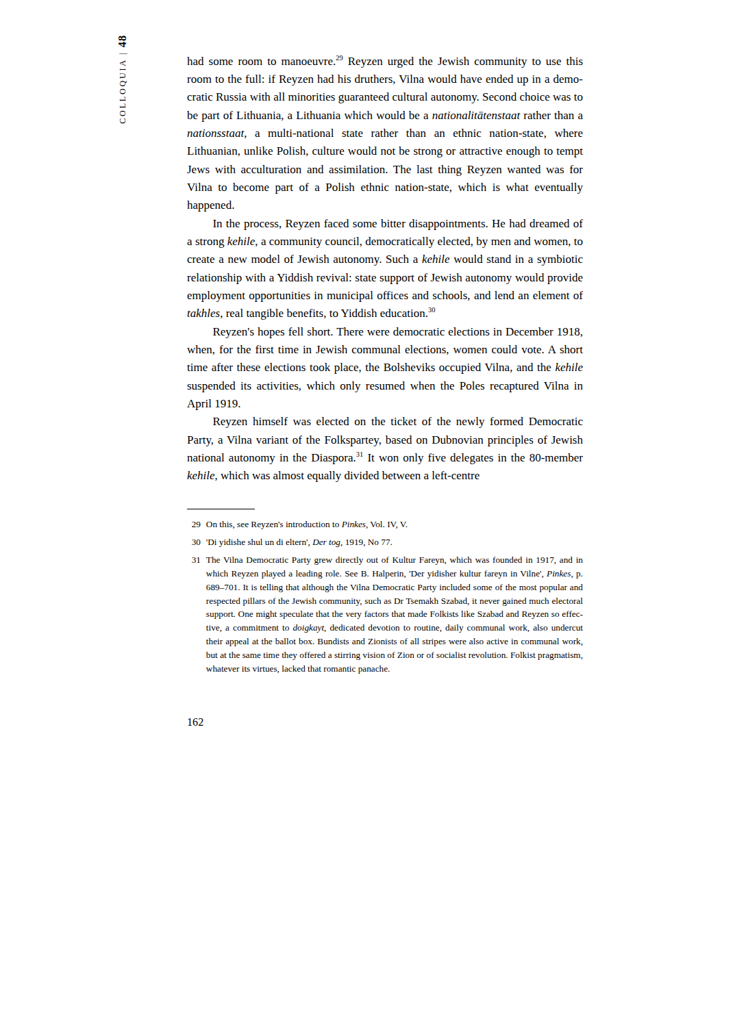Colloquia | 48
had some room to manoeuvre.29 Reyzen urged the Jewish community to use this room to the full: if Reyzen had his druthers, Vilna would have ended up in a democratic Russia with all minorities guaranteed cultural autonomy. Second choice was to be part of Lithuania, a Lithuania which would be a nationalitätenstaat rather than a nationsstaat, a multi-national state rather than an ethnic nation-state, where Lithuanian, unlike Polish, culture would not be strong or attractive enough to tempt Jews with acculturation and assimilation. The last thing Reyzen wanted was for Vilna to become part of a Polish ethnic nation-state, which is what eventually happened.
In the process, Reyzen faced some bitter disappointments. He had dreamed of a strong kehile, a community council, democratically elected, by men and women, to create a new model of Jewish autonomy. Such a kehile would stand in a symbiotic relationship with a Yiddish revival: state support of Jewish autonomy would provide employment opportunities in municipal offices and schools, and lend an element of takhles, real tangible benefits, to Yiddish education.30
Reyzen's hopes fell short. There were democratic elections in December 1918, when, for the first time in Jewish communal elections, women could vote. A short time after these elections took place, the Bolsheviks occupied Vilna, and the kehile suspended its activities, which only resumed when the Poles recaptured Vilna in April 1919.
Reyzen himself was elected on the ticket of the newly formed Democratic Party, a Vilna variant of the Folkspartey, based on Dubnovian principles of Jewish national autonomy in the Diaspora.31 It won only five delegates in the 80-member kehile, which was almost equally divided between a left-centre
On this, see Reyzen's introduction to Pinkes, Vol. IV, V.
'Di yidishe shul un di eltern', Der tog, 1919, No 77.
The Vilna Democratic Party grew directly out of Kultur Fareyn, which was founded in 1917, and in which Reyzen played a leading role. See B. Halperin, 'Der yidisher kultur fareyn in Vilne', Pinkes, p. 689–701. It is telling that although the Vilna Democratic Party included some of the most popular and respected pillars of the Jewish community, such as Dr Tsemakh Szabad, it never gained much electoral support. One might speculate that the very factors that made Folkists like Szabad and Reyzen so effective, a commitment to doigkayt, dedicated devotion to routine, daily communal work, also undercut their appeal at the ballot box. Bundists and Zionists of all stripes were also active in communal work, but at the same time they offered a stirring vision of Zion or of socialist revolution. Folkist pragmatism, whatever its virtues, lacked that romantic panache.
162